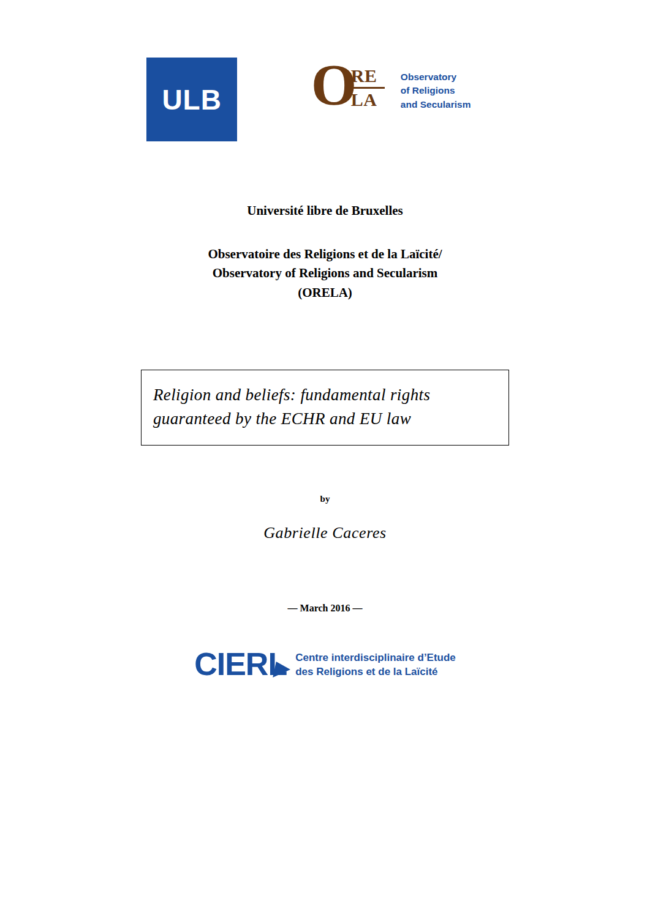ULB
O RE LA
Observatory
of Religions
and Secularism
Université libre de Bruxelles
Observatoire des Religions et de la Laïcité/
Observatory of Religions and Secularism
(ORELA)
Religion and beliefs: fundamental rights guaranteed by the ECHR and EU law
by
Gabrielle Caceres
— March 2016 —
CIERL
Centre interdisciplinaire d’Etude
des Religions et de la Laïcité